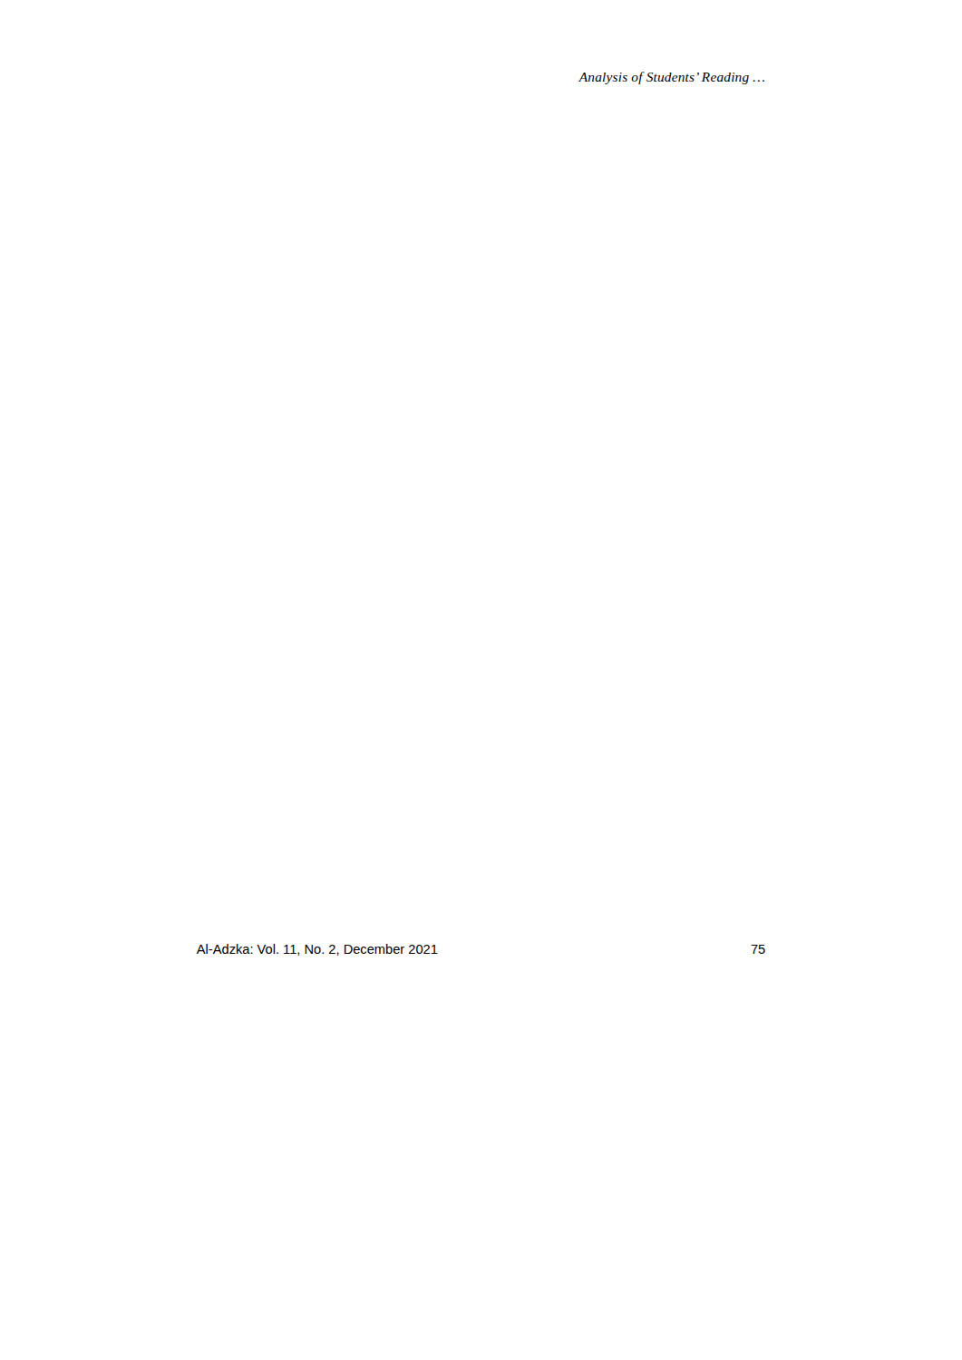Analysis of Students’ Reading …
Al-Adzka: Vol. 11, No. 2, December 2021 75